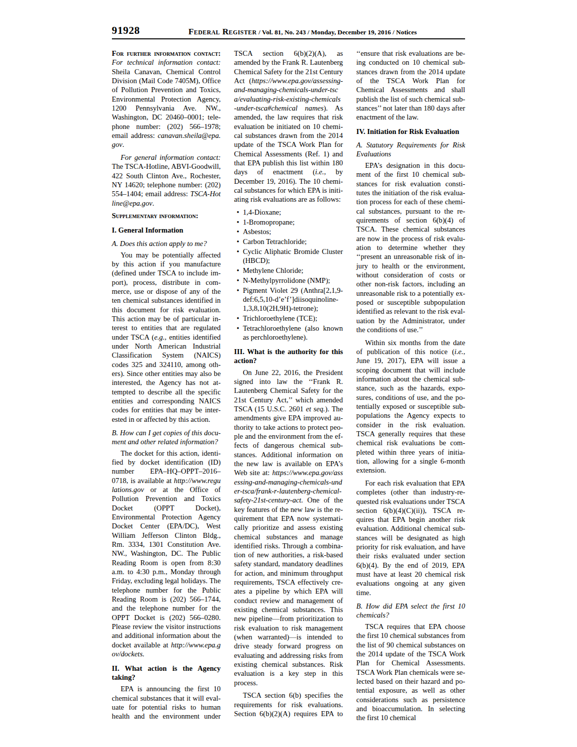91928
Federal Register / Vol. 81, No. 243 / Monday, December 19, 2016 / Notices
For further information contact: For technical information contact: Sheila Canavan, Chemical Control Division (Mail Code 7405M), Office of Pollution Prevention and Toxics, Environmental Protection Agency, 1200 Pennsylvania Ave. NW., Washington, DC 20460–0001; telephone number: (202) 566–1978; email address: canavan.sheila@epa.gov.
For general information contact: The TSCA-Hotline, ABVI-Goodwill, 422 South Clinton Ave., Rochester, NY 14620; telephone number: (202) 554–1404; email address: TSCA-Hotline@epa.gov.
Supplementary information:
I. General Information
A. Does this action apply to me?
You may be potentially affected by this action if you manufacture (defined under TSCA to include import), process, distribute in commerce, use or dispose of any of the ten chemical substances identified in this document for risk evaluation. This action may be of particular interest to entities that are regulated under TSCA (e.g., entities identified under North American Industrial Classification System (NAICS) codes 325 and 324110, among others). Since other entities may also be interested, the Agency has not attempted to describe all the specific entities and corresponding NAICS codes for entities that may be interested in or affected by this action.
B. How can I get copies of this document and other related information?
The docket for this action, identified by docket identification (ID) number EPA–HQ–OPPT–2016–0718, is available at http://www.regulations.gov or at the Office of Pollution Prevention and Toxics Docket (OPPT Docket), Environmental Protection Agency Docket Center (EPA/DC), West William Jefferson Clinton Bldg., Rm. 3334, 1301 Constitution Ave. NW., Washington, DC. The Public Reading Room is open from 8:30 a.m. to 4:30 p.m., Monday through Friday, excluding legal holidays. The telephone number for the Public Reading Room is (202) 566–1744, and the telephone number for the OPPT Docket is (202) 566–0280. Please review the visitor instructions and additional information about the docket available at http://www.epa.gov/dockets.
II. What action is the Agency taking?
EPA is announcing the first 10 chemical substances that it will evaluate for potential risks to human health and the environment under TSCA section 6(b)(2)(A), as amended by the Frank R. Lautenberg Chemical Safety for the 21st Century Act (https://www.epa.gov/assessing-and-managing-chemicals-under-tsca/evaluating-risk-existing-chemicals-under-tsca#chemical names). As amended, the law requires that risk evaluation be initiated on 10 chemical substances drawn from the 2014 update of the TSCA Work Plan for Chemical Assessments (Ref. 1) and that EPA publish this list within 180 days of enactment (i.e., by December 19, 2016). The 10 chemical substances for which EPA is initiating risk evaluations are as follows:
1,4-Dioxane;
1-Bromopropane;
Asbestos;
Carbon Tetrachloride;
Cyclic Aliphatic Bromide Cluster (HBCD);
Methylene Chloride;
N-Methylpyrrolidone (NMP);
Pigment Violet 29 (Anthra[2,1,9-def:6,5,10-d’e’f’]diisoquinoline-1,3,8,10(2H,9H)-tetrone);
Trichloroethylene (TCE);
Tetrachloroethylene (also known as perchloroethylene).
III. What is the authority for this action?
On June 22, 2016, the President signed into law the ‘‘Frank R. Lautenberg Chemical Safety for the 21st Century Act,’’ which amended TSCA (15 U.S.C. 2601 et seq.). The amendments give EPA improved authority to take actions to protect people and the environment from the effects of dangerous chemical substances. Additional information on the new law is available on EPA’s Web site at: https://www.epa.gov/assessing-and-managing-chemicals-under-tsca/frank-r-lautenberg-chemical-safety-21st-century-act. One of the key features of the new law is the requirement that EPA now systematically prioritize and assess existing chemical substances and manage identified risks. Through a combination of new authorities, a risk-based safety standard, mandatory deadlines for action, and minimum throughput requirements, TSCA effectively creates a pipeline by which EPA will conduct review and management of existing chemical substances. This new pipeline—from prioritization to risk evaluation to risk management (when warranted)—is intended to drive steady forward progress on evaluating and addressing risks from existing chemical substances. Risk evaluation is a key step in this process.
TSCA section 6(b) specifies the requirements for risk evaluations. Section 6(b)(2)(A) requires EPA to ‘‘ensure that risk evaluations are being conducted on 10 chemical substances drawn from the 2014 update of the TSCA Work Plan for Chemical Assessments and shall publish the list of such chemical substances’’ not later than 180 days after enactment of the law.
IV. Initiation for Risk Evaluation
A. Statutory Requirements for Risk Evaluations
EPA’s designation in this document of the first 10 chemical substances for risk evaluation constitutes the initiation of the risk evaluation process for each of these chemical substances, pursuant to the requirements of section 6(b)(4) of TSCA. These chemical substances are now in the process of risk evaluation to determine whether they ‘‘present an unreasonable risk of injury to health or the environment, without consideration of costs or other non-risk factors, including an unreasonable risk to a potentially exposed or susceptible subpopulation identified as relevant to the risk evaluation by the Administrator, under the conditions of use.’’
Within six months from the date of publication of this notice (i.e., June 19, 2017), EPA will issue a scoping document that will include information about the chemical substance, such as the hazards, exposures, conditions of use, and the potentially exposed or susceptible subpopulations the Agency expects to consider in the risk evaluation. TSCA generally requires that these chemical risk evaluations be completed within three years of initiation, allowing for a single 6-month extension.
For each risk evaluation that EPA completes (other than industry-requested risk evaluations under TSCA section 6(b)(4)(C)(ii)), TSCA requires that EPA begin another risk evaluation. Additional chemical substances will be designated as high priority for risk evaluation, and have their risks evaluated under section 6(b)(4). By the end of 2019, EPA must have at least 20 chemical risk evaluations ongoing at any given time.
B. How did EPA select the first 10 chemicals?
TSCA requires that EPA choose the first 10 chemical substances from the list of 90 chemical substances on the 2014 update of the TSCA Work Plan for Chemical Assessments. TSCA Work Plan chemicals were selected based on their hazard and potential exposure, as well as other considerations such as persistence and bioaccumulation. In selecting the first 10 chemical